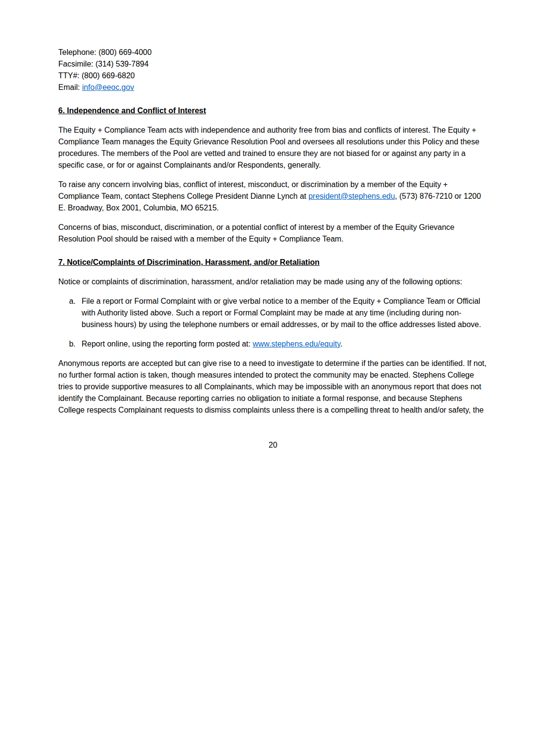Telephone: (800) 669-4000
Facsimile: (314) 539-7894
TTY#: (800) 669-6820
Email: info@eeoc.gov
6. Independence and Conflict of Interest
The Equity + Compliance Team acts with independence and authority free from bias and conflicts of interest. The Equity + Compliance Team manages the Equity Grievance Resolution Pool and oversees all resolutions under this Policy and these procedures. The members of the Pool are vetted and trained to ensure they are not biased for or against any party in a specific case, or for or against Complainants and/or Respondents, generally.
To raise any concern involving bias, conflict of interest, misconduct, or discrimination by a member of the Equity + Compliance Team, contact Stephens College President Dianne Lynch at president@stephens.edu, (573) 876-7210 or 1200 E. Broadway, Box 2001, Columbia, MO 65215.
Concerns of bias, misconduct, discrimination, or a potential conflict of interest by a member of the Equity Grievance Resolution Pool should be raised with a member of the Equity + Compliance Team.
7. Notice/Complaints of Discrimination, Harassment, and/or Retaliation
Notice or complaints of discrimination, harassment, and/or retaliation may be made using any of the following options:
File a report or Formal Complaint with or give verbal notice to a member of the Equity + Compliance Team or Official with Authority listed above. Such a report or Formal Complaint may be made at any time (including during non-business hours) by using the telephone numbers or email addresses, or by mail to the office addresses listed above.
Report online, using the reporting form posted at: www.stephens.edu/equity.
Anonymous reports are accepted but can give rise to a need to investigate to determine if the parties can be identified. If not, no further formal action is taken, though measures intended to protect the community may be enacted. Stephens College tries to provide supportive measures to all Complainants, which may be impossible with an anonymous report that does not identify the Complainant. Because reporting carries no obligation to initiate a formal response, and because Stephens College respects Complainant requests to dismiss complaints unless there is a compelling threat to health and/or safety, the
20